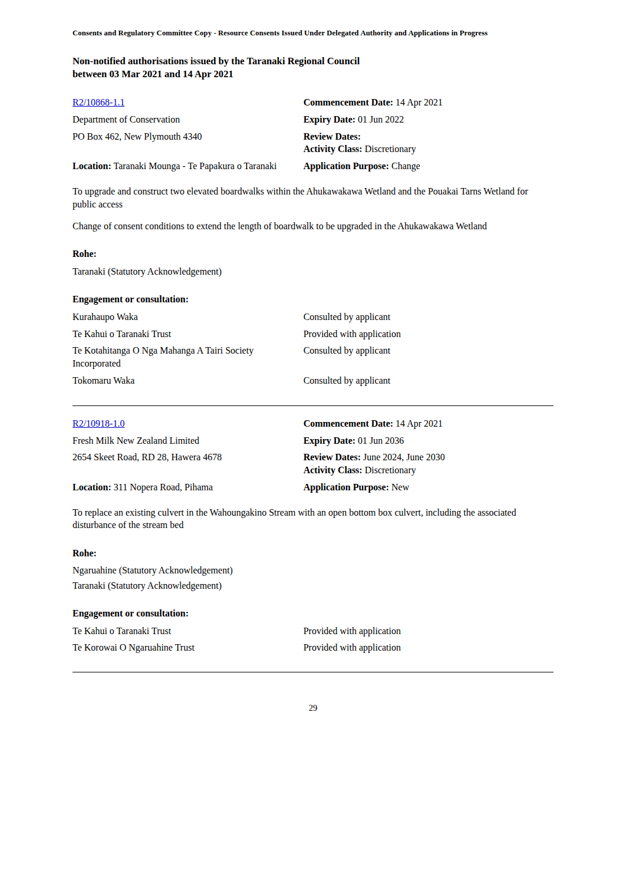Consents and Regulatory Committee Copy - Resource Consents Issued Under Delegated Authority and Applications in Progress
Non-notified authorisations issued by the Taranaki Regional Council
between 03 Mar 2021 and 14 Apr 2021
| R2/10868-1.1 | Commencement Date: 14 Apr 2021 |
| Department of Conservation | Expiry Date: 01 Jun 2022 |
| PO Box 462, New Plymouth 4340 | Review Dates: Activity Class: Discretionary |
| Location: Taranaki Mounga - Te Papakura o Taranaki | Application Purpose: Change |
To upgrade and construct two elevated boardwalks within the Ahukawakawa Wetland and the Pouakai Tarns Wetland for public access
Change of consent conditions to extend the length of boardwalk to be upgraded in the Ahukawakawa Wetland
Rohe:
Taranaki (Statutory Acknowledgement)
Engagement or consultation:
| Kurahaupo Waka | Consulted by applicant |
| Te Kahui o Taranaki Trust | Provided with application |
| Te Kotahitanga O Nga Mahanga A Tairi Society Incorporated | Consulted by applicant |
| Tokomaru Waka | Consulted by applicant |
| R2/10918-1.0 | Commencement Date: 14 Apr 2021 |
| Fresh Milk New Zealand Limited | Expiry Date: 01 Jun 2036 |
| 2654 Skeet Road, RD 28, Hawera 4678 | Review Dates: June 2024, June 2030 Activity Class: Discretionary |
| Location: 311 Nopera Road, Pihama | Application Purpose: New |
To replace an existing culvert in the Wahoungakino Stream with an open bottom box culvert, including the associated disturbance of the stream bed
Rohe:
Ngaruahine (Statutory Acknowledgement)
Taranaki (Statutory Acknowledgement)
Engagement or consultation:
| Te Kahui o Taranaki Trust | Provided with application |
| Te Korowai O Ngaruahine Trust | Provided with application |
29